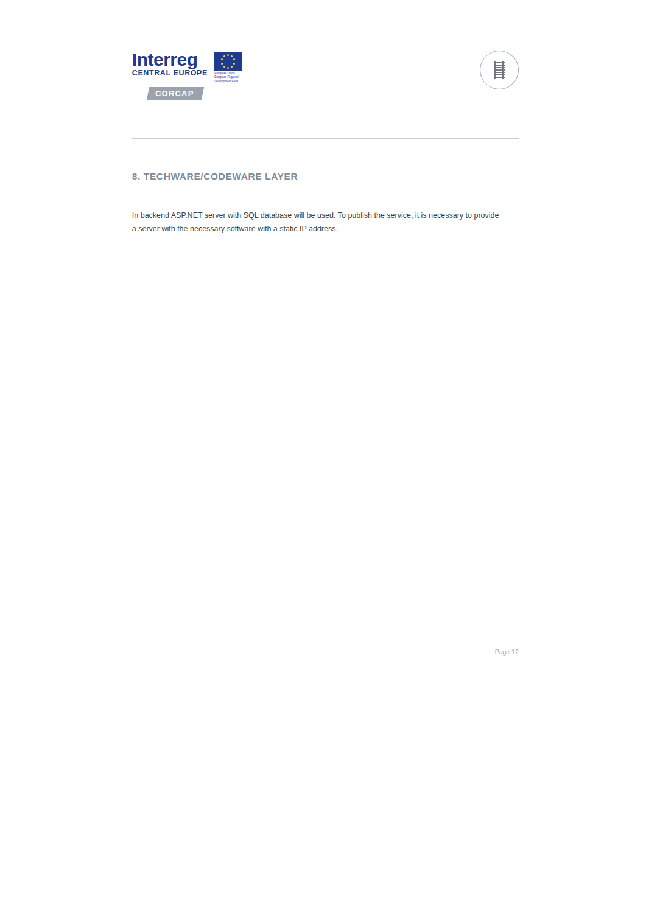Interreg
CENTRAL EUROPE
European Union
European Regional
Development Fund
CORCAP
8. TECHWARE/CODEWARE LAYER
In backend ASP.NET server with SQL database will be used. To publish the service, it is necessary to provide a server with the necessary software with a static IP address.
Page 12